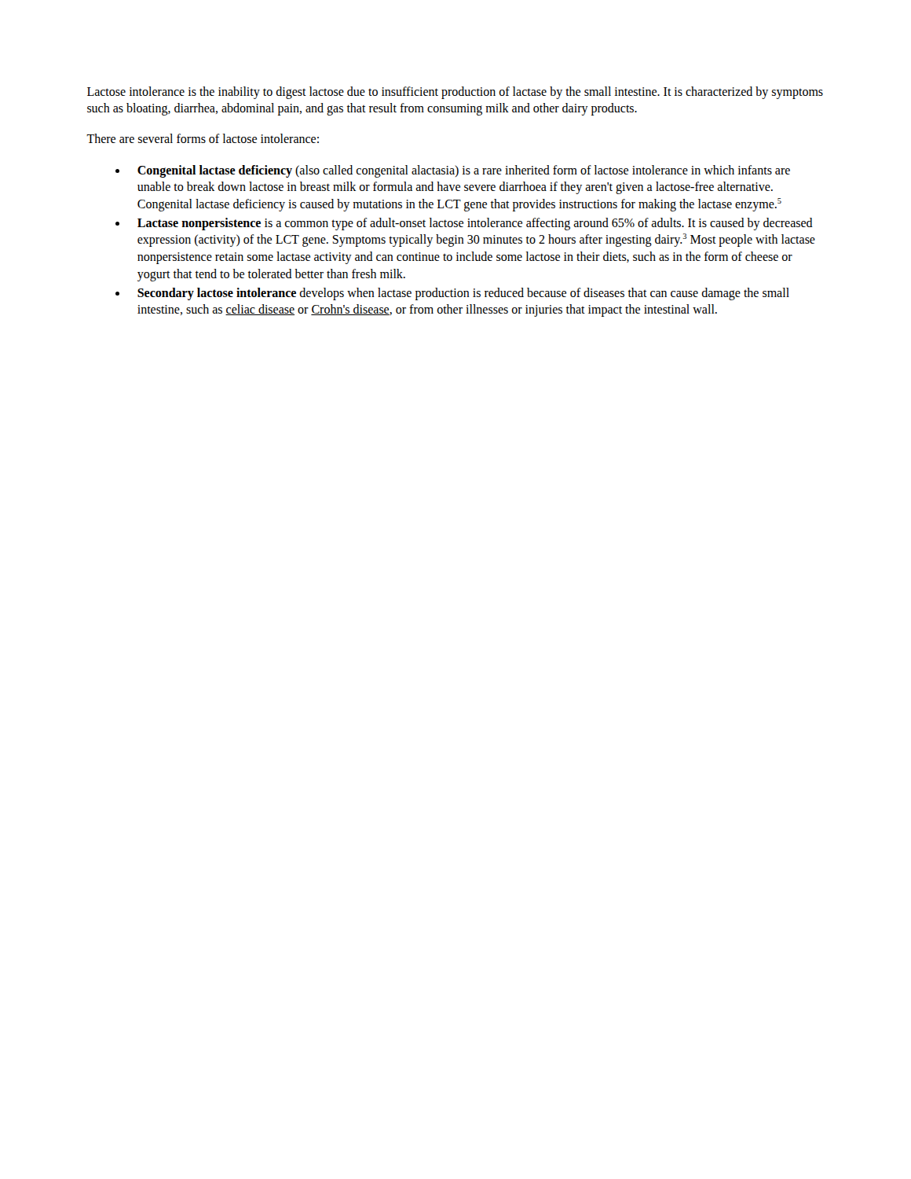Lactose intolerance is the inability to digest lactose due to insufficient production of lactase by the small intestine. It is characterized by symptoms such as bloating, diarrhea, abdominal pain, and gas that result from consuming milk and other dairy products.
There are several forms of lactose intolerance:
Congenital lactase deficiency (also called congenital alactasia) is a rare inherited form of lactose intolerance in which infants are unable to break down lactose in breast milk or formula and have severe diarrhoea if they aren't given a lactose-free alternative. Congenital lactase deficiency is caused by mutations in the LCT gene that provides instructions for making the lactase enzyme.5
Lactase nonpersistence is a common type of adult-onset lactose intolerance affecting around 65% of adults. It is caused by decreased expression (activity) of the LCT gene. Symptoms typically begin 30 minutes to 2 hours after ingesting dairy.3 Most people with lactase nonpersistence retain some lactase activity and can continue to include some lactose in their diets, such as in the form of cheese or yogurt that tend to be tolerated better than fresh milk.
Secondary lactose intolerance develops when lactase production is reduced because of diseases that can cause damage the small intestine, such as celiac disease or Crohn's disease, or from other illnesses or injuries that impact the intestinal wall.